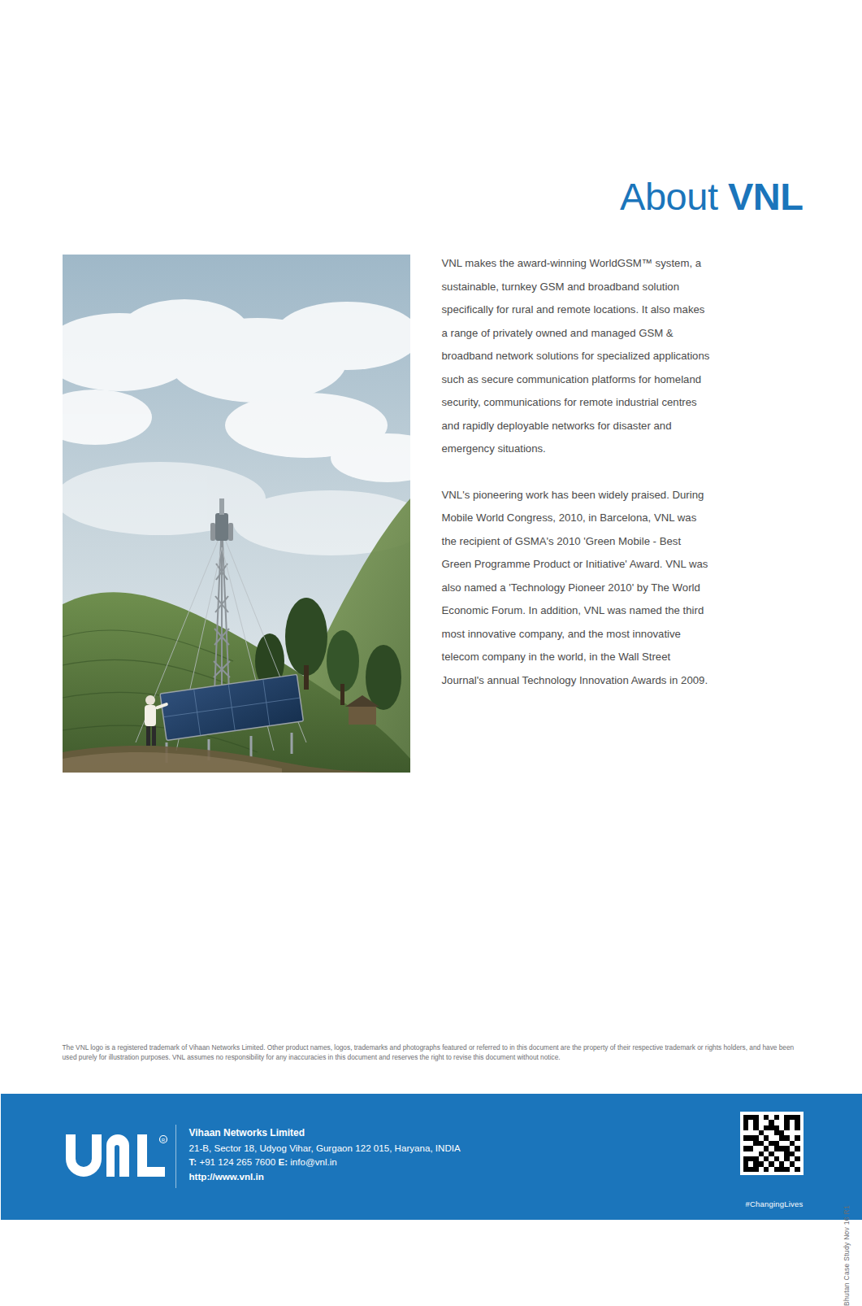About VNL
VNL makes the award-winning WorldGSM™ system, a sustainable, turnkey GSM and broadband solution specifically for rural and remote locations. It also makes a range of privately owned and managed GSM & broadband network solutions for specialized applications such as secure communication platforms for homeland security, communications for remote industrial centres and rapidly deployable networks for disaster and emergency situations.
VNL's pioneering work has been widely praised. During Mobile World Congress, 2010, in Barcelona, VNL was the recipient of GSMA's 2010 'Green Mobile - Best Green Programme Product or Initiative' Award. VNL was also named a 'Technology Pioneer 2010' by The World Economic Forum. In addition, VNL was named the third most innovative company, and the most innovative telecom company in the world, in the Wall Street Journal's annual Technology Innovation Awards in 2009.
The VNL logo is a registered trademark of Vihaan Networks Limited. Other product names, logos, trademarks and photographs featured or referred to in this document are the property of their respective trademark or rights holders, and have been used purely for illustration purposes. VNL assumes no responsibility for any inaccuracies in this document and reserves the right to revise this document without notice.
R
Vihaan Networks Limited
21-B, Sector 18, Udyog Vihar, Gurgaon 122 015, Haryana, INDIA
T: +91 124 265 7600 E: info@vnl.in
http://www.vnl.in
#ChangingLives
Bhutan Case Study Nov 16 R1